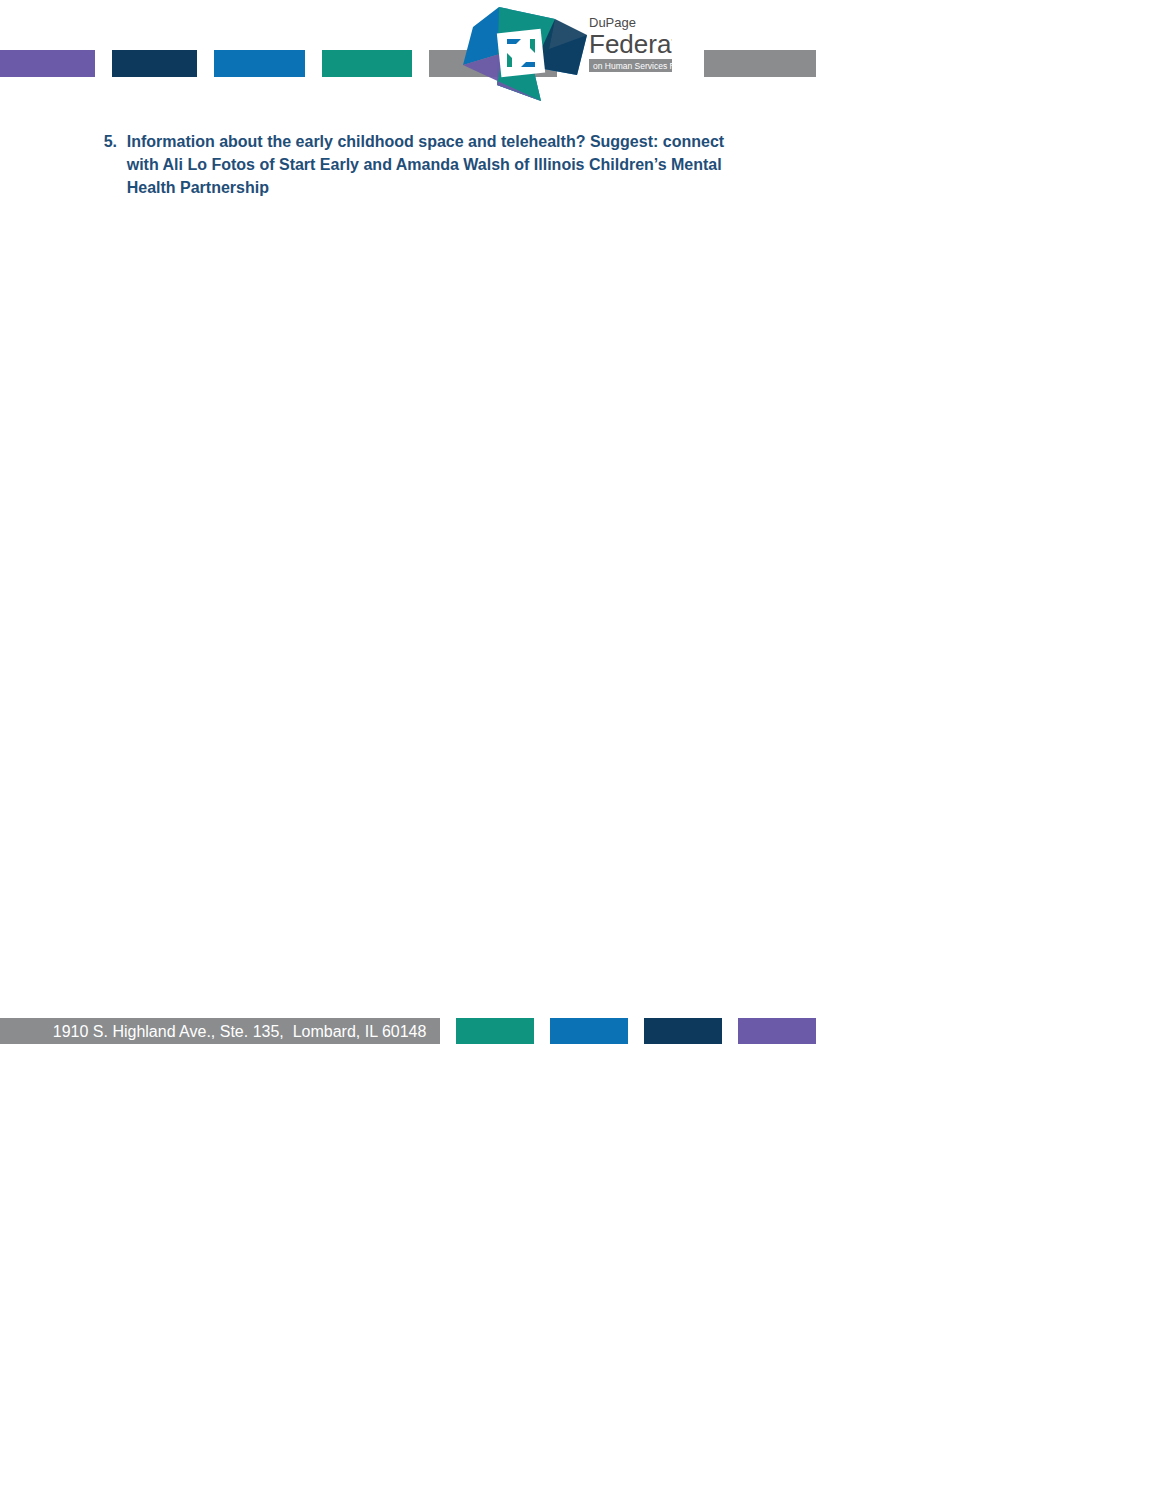DuPage Federation on Human Services Reform
5. Information about the early childhood space and telehealth? Suggest: connect with Ali Lo Fotos of Start Early and Amanda Walsh of Illinois Children’s Mental Health Partnership
1910 S. Highland Ave., Ste. 135, Lombard, IL 60148